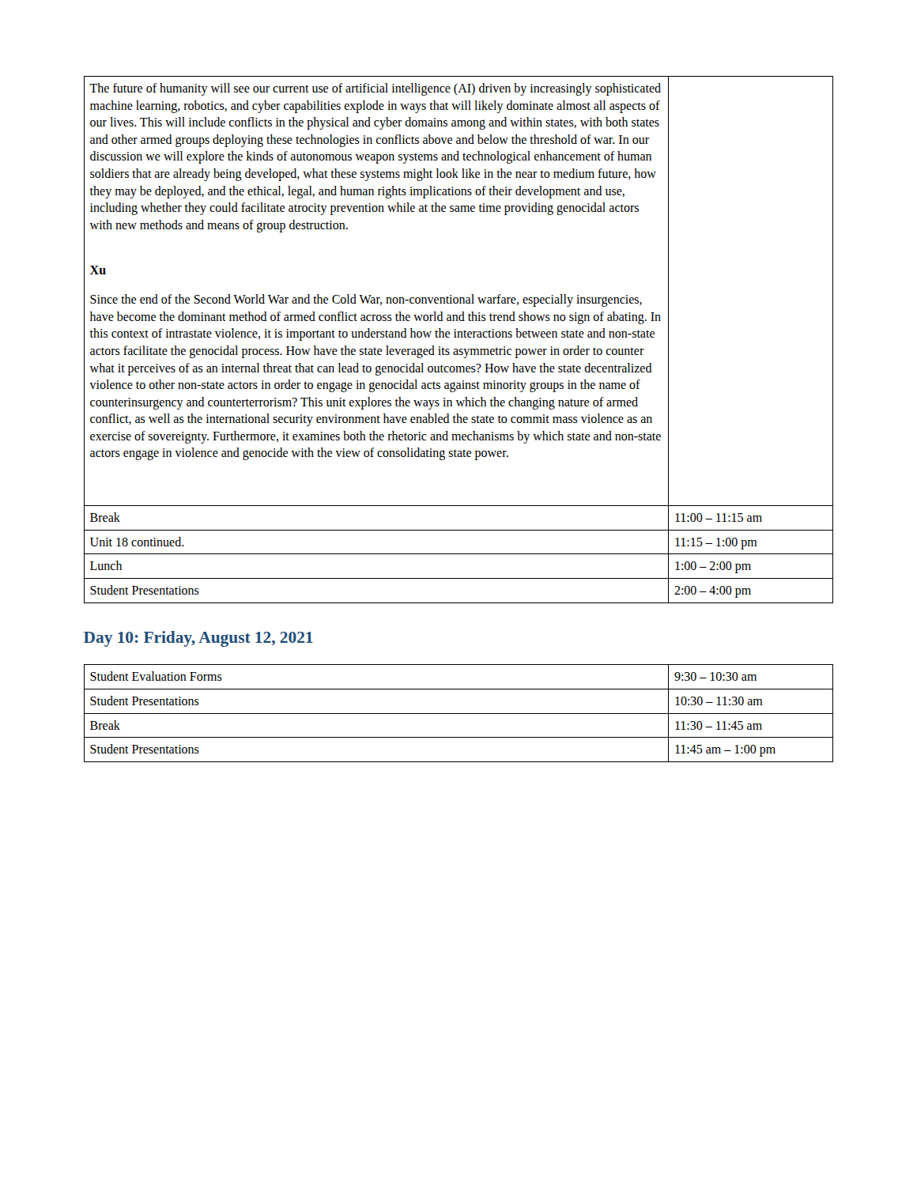| The future of humanity will see our current use of artificial intelligence (AI) driven by increasingly sophisticated machine learning, robotics, and cyber capabilities explode in ways that will likely dominate almost all aspects of our lives. This will include conflicts in the physical and cyber domains among and within states, with both states and other armed groups deploying these technologies in conflicts above and below the threshold of war. In our discussion we will explore the kinds of autonomous weapon systems and technological enhancement of human soldiers that are already being developed, what these systems might look like in the near to medium future, how they may be deployed, and the ethical, legal, and human rights implications of their development and use, including whether they could facilitate atrocity prevention while at the same time providing genocidal actors with new methods and means of group destruction. Xu Since the end of the Second World War and the Cold War, non-conventional warfare, especially insurgencies, have become the dominant method of armed conflict across the world and this trend shows no sign of abating. In this context of intrastate violence, it is important to understand how the interactions between state and non-state actors facilitate the genocidal process. How have the state leveraged its asymmetric power in order to counter what it perceives of as an internal threat that can lead to genocidal outcomes? How have the state decentralized violence to other non-state actors in order to engage in genocidal acts against minority groups in the name of counterinsurgency and counterterrorism? This unit explores the ways in which the changing nature of armed conflict, as well as the international security environment have enabled the state to commit mass violence as an exercise of sovereignty. Furthermore, it examines both the rhetoric and mechanisms by which state and non-state actors engage in violence and genocide with the view of consolidating state power. | |
| Break | 11:00 – 11:15 am |
| Unit 18 continued. | 11:15 – 1:00 pm |
| Lunch | 1:00 – 2:00 pm |
| Student Presentations | 2:00 – 4:00 pm |
Day 10: Friday, August 12, 2021
| Student Evaluation Forms | 9:30 – 10:30 am |
| Student Presentations | 10:30 – 11:30 am |
| Break | 11:30 – 11:45 am |
| Student Presentations | 11:45 am – 1:00 pm |